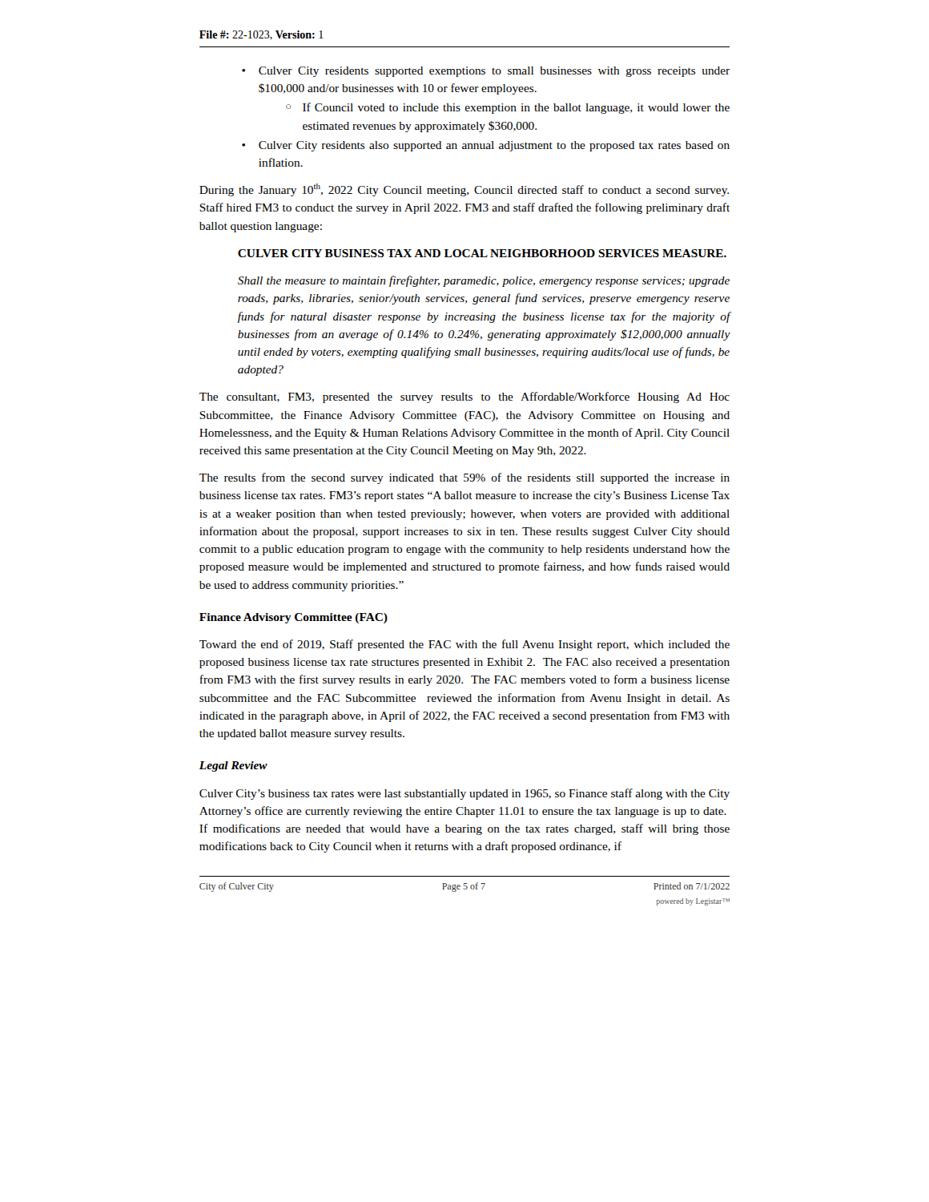File #: 22-1023, Version: 1
Culver City residents supported exemptions to small businesses with gross receipts under $100,000 and/or businesses with 10 or fewer employees.
If Council voted to include this exemption in the ballot language, it would lower the estimated revenues by approximately $360,000.
Culver City residents also supported an annual adjustment to the proposed tax rates based on inflation.
During the January 10th, 2022 City Council meeting, Council directed staff to conduct a second survey. Staff hired FM3 to conduct the survey in April 2022. FM3 and staff drafted the following preliminary draft ballot question language:
CULVER CITY BUSINESS TAX AND LOCAL NEIGHBORHOOD SERVICES MEASURE.
Shall the measure to maintain firefighter, paramedic, police, emergency response services; upgrade roads, parks, libraries, senior/youth services, general fund services, preserve emergency reserve funds for natural disaster response by increasing the business license tax for the majority of businesses from an average of 0.14% to 0.24%, generating approximately $12,000,000 annually until ended by voters, exempting qualifying small businesses, requiring audits/local use of funds, be adopted?
The consultant, FM3, presented the survey results to the Affordable/Workforce Housing Ad Hoc Subcommittee, the Finance Advisory Committee (FAC), the Advisory Committee on Housing and Homelessness, and the Equity & Human Relations Advisory Committee in the month of April. City Council received this same presentation at the City Council Meeting on May 9th, 2022.
The results from the second survey indicated that 59% of the residents still supported the increase in business license tax rates. FM3’s report states “A ballot measure to increase the city’s Business License Tax is at a weaker position than when tested previously; however, when voters are provided with additional information about the proposal, support increases to six in ten. These results suggest Culver City should commit to a public education program to engage with the community to help residents understand how the proposed measure would be implemented and structured to promote fairness, and how funds raised would be used to address community priorities.”
Finance Advisory Committee (FAC)
Toward the end of 2019, Staff presented the FAC with the full Avenu Insight report, which included the proposed business license tax rate structures presented in Exhibit 2. The FAC also received a presentation from FM3 with the first survey results in early 2020. The FAC members voted to form a business license subcommittee and the FAC Subcommittee reviewed the information from Avenu Insight in detail. As indicated in the paragraph above, in April of 2022, the FAC received a second presentation from FM3 with the updated ballot measure survey results.
Legal Review
Culver City’s business tax rates were last substantially updated in 1965, so Finance staff along with the City Attorney’s office are currently reviewing the entire Chapter 11.01 to ensure the tax language is up to date. If modifications are needed that would have a bearing on the tax rates charged, staff will bring those modifications back to City Council when it returns with a draft proposed ordinance, if
City of Culver City Printed on 7/1/2022
Page 5 of 7
powered by Legistar™